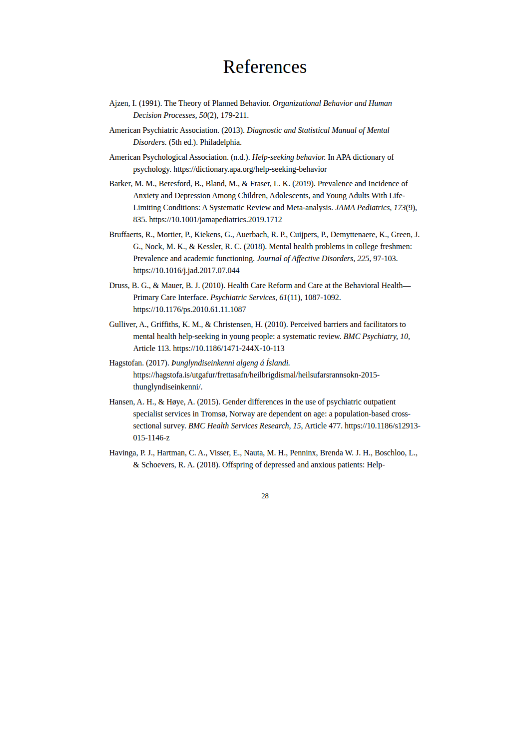References
Ajzen, I. (1991). The Theory of Planned Behavior. Organizational Behavior and Human Decision Processes, 50(2), 179-211.
American Psychiatric Association. (2013). Diagnostic and Statistical Manual of Mental Disorders. (5th ed.). Philadelphia.
American Psychological Association. (n.d.). Help-seeking behavior. In APA dictionary of psychology. https://dictionary.apa.org/help-seeking-behavior
Barker, M. M., Beresford, B., Bland, M., & Fraser, L. K. (2019). Prevalence and Incidence of Anxiety and Depression Among Children, Adolescents, and Young Adults With Life-Limiting Conditions: A Systematic Review and Meta-analysis. JAMA Pediatrics, 173(9), 835. https://10.1001/jamapediatrics.2019.1712
Bruffaerts, R., Mortier, P., Kiekens, G., Auerbach, R. P., Cuijpers, P., Demyttenaere, K., Green, J. G., Nock, M. K., & Kessler, R. C. (2018). Mental health problems in college freshmen: Prevalence and academic functioning. Journal of Affective Disorders, 225, 97-103. https://10.1016/j.jad.2017.07.044
Druss, B. G., & Mauer, B. J. (2010). Health Care Reform and Care at the Behavioral Health—Primary Care Interface. Psychiatric Services, 61(11), 1087-1092. https://10.1176/ps.2010.61.11.1087
Gulliver, A., Griffiths, K. M., & Christensen, H. (2010). Perceived barriers and facilitators to mental health help-seeking in young people: a systematic review. BMC Psychiatry, 10, Article 113. https://10.1186/1471-244X-10-113
Hagstofan. (2017). Þunglyndiseinkenni algeng á Íslandi. https://hagstofa.is/utgafur/frettasafn/heilbrigdismal/heilsufarsrannsokn-2015-thunglyndiseinkenni/.
Hansen, A. H., & Høye, A. (2015). Gender differences in the use of psychiatric outpatient specialist services in Tromsø, Norway are dependent on age: a population-based cross-sectional survey. BMC Health Services Research, 15, Article 477. https://10.1186/s12913-015-1146-z
Havinga, P. J., Hartman, C. A., Visser, E., Nauta, M. H., Penninx, Brenda W. J. H., Boschloo, L., & Schoevers, R. A. (2018). Offspring of depressed and anxious patients: Help-
28